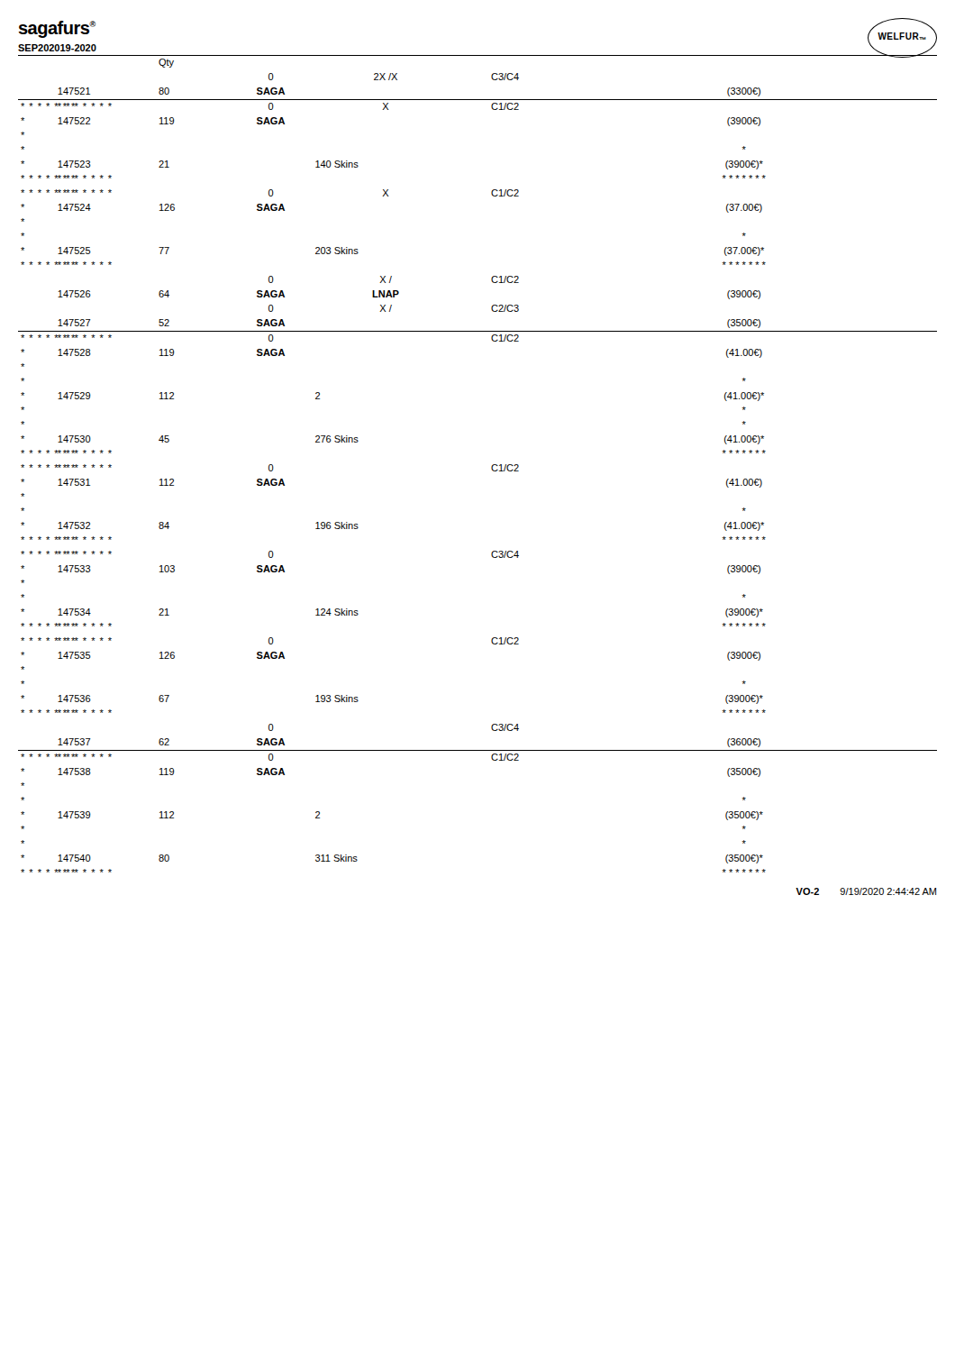sagafurs®
WELFUR™
SEP202019-2020
| | | Qty | | | | | | |
| | | | 0 | 2X /X | C3/C4 | | | |
| | 147521 | 80 | SAGA | | | | (3300€) | |
| * * * * * * * | * * * * * * * | | 0 | X | C1/C2 | | | |
| * | 147522 | 119 | SAGA | | | | (3900€) | |
| * | | | | | | | | |
| * | | | | | | | * | |
| * | 147523 | 21 | | 140 Skins | | | (3900€)* | |
| * * * * * * * | * * * * * * * | | | | | | * * * * * * * | |
| * * * * * * * | * * * * * * * | | 0 | X | C1/C2 | | | |
| * | 147524 | 126 | SAGA | | | | (37.00€) | |
| * | | | | | | | | |
| * | | | | | | | * | |
| * | 147525 | 77 | | 203 Skins | | | (37.00€)* | |
| * * * * * * * | * * * * * * * | | | | | | * * * * * * * | |
| | | | 0 | X / | C1/C2 | | | |
| | 147526 | 64 | SAGA | LNAP | | | (3900€) | |
| | | | 0 | X / | C2/C3 | | | |
| | 147527 | 52 | SAGA | | | | (3500€) | |
| * * * * * * * | * * * * * * * | | 0 | | C1/C2 | | | |
| * | 147528 | 119 | SAGA | | | | (41.00€) | |
| * | | | | | | | | |
| * | | | | | | | * | |
| * | 147529 | 112 | | 2 | | | (41.00€)* | |
| * | | | | | | | * | |
| * | | | | | | | * | |
| * | 147530 | 45 | | 276 Skins | | | (41.00€)* | |
| * * * * * * * | * * * * * * * | | | | | | * * * * * * * | |
| * * * * * * * | * * * * * * * | | 0 | | C1/C2 | | | |
| * | 147531 | 112 | SAGA | | | | (41.00€) | |
| * | | | | | | | | |
| * | | | | | | | * | |
| * | 147532 | 84 | | 196 Skins | | | (41.00€)* | |
| * * * * * * * | * * * * * * * | | | | | | * * * * * * * | |
| * * * * * * * | * * * * * * * | | 0 | | C3/C4 | | | |
| * | 147533 | 103 | SAGA | | | | (3900€) | |
| * | | | | | | | | |
| * | | | | | | | * | |
| * | 147534 | 21 | | 124 Skins | | | (3900€)* | |
| * * * * * * * | * * * * * * * | | | | | | * * * * * * * | |
| * * * * * * * | * * * * * * * | | 0 | | C1/C2 | | | |
| * | 147535 | 126 | SAGA | | | | (3900€) | |
| * | | | | | | | | |
| * | | | | | | | * | |
| * | 147536 | 67 | | 193 Skins | | | (3900€)* | |
| * * * * * * * | * * * * * * * | | | | | | * * * * * * * | |
| | | | 0 | | C3/C4 | | | |
| | 147537 | 62 | SAGA | | | | (3600€) | |
| * * * * * * * | * * * * * * * | | 0 | | C1/C2 | | | |
| * | 147538 | 119 | SAGA | | | | (3500€) | |
| * | | | | | | | | |
| * | | | | | | | * | |
| * | 147539 | 112 | | 2 | | | (3500€)* | |
| * | | | | | | | * | |
| * | | | | | | | * | |
| * | 147540 | 80 | | 311 Skins | | | (3500€)* | |
| * * * * * * * | * * * * * * * | | | | | | * * * * * * * | |
VO-2 9/19/2020 2:44:42 AM